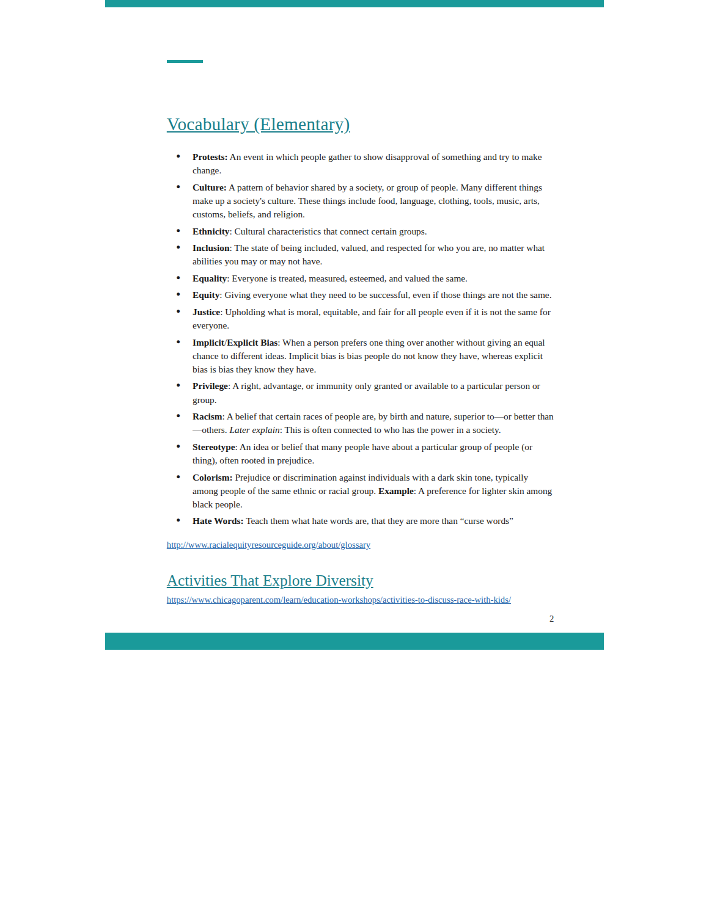Vocabulary (Elementary)
Protests: An event in which people gather to show disapproval of something and try to make change.
Culture: A pattern of behavior shared by a society, or group of people. Many different things make up a society's culture. These things include food, language, clothing, tools, music, arts, customs, beliefs, and religion.
Ethnicity: Cultural characteristics that connect certain groups.
Inclusion: The state of being included, valued, and respected for who you are, no matter what abilities you may or may not have.
Equality: Everyone is treated, measured, esteemed, and valued the same.
Equity: Giving everyone what they need to be successful, even if those things are not the same.
Justice: Upholding what is moral, equitable, and fair for all people even if it is not the same for everyone.
Implicit/Explicit Bias: When a person prefers one thing over another without giving an equal chance to different ideas. Implicit bias is bias people do not know they have, whereas explicit bias is bias they know they have.
Privilege: A right, advantage, or immunity only granted or available to a particular person or group.
Racism: A belief that certain races of people are, by birth and nature, superior to—or better than—others. Later explain: This is often connected to who has the power in a society.
Stereotype: An idea or belief that many people have about a particular group of people (or thing), often rooted in prejudice.
Colorism: Prejudice or discrimination against individuals with a dark skin tone, typically among people of the same ethnic or racial group. Example: A preference for lighter skin among black people.
Hate Words: Teach them what hate words are, that they are more than “curse words”
http://www.racialequityresourceguide.org/about/glossary
Activities That Explore Diversity
https://www.chicagoparent.com/learn/education-workshops/activities-to-discuss-race-with-kids/
2